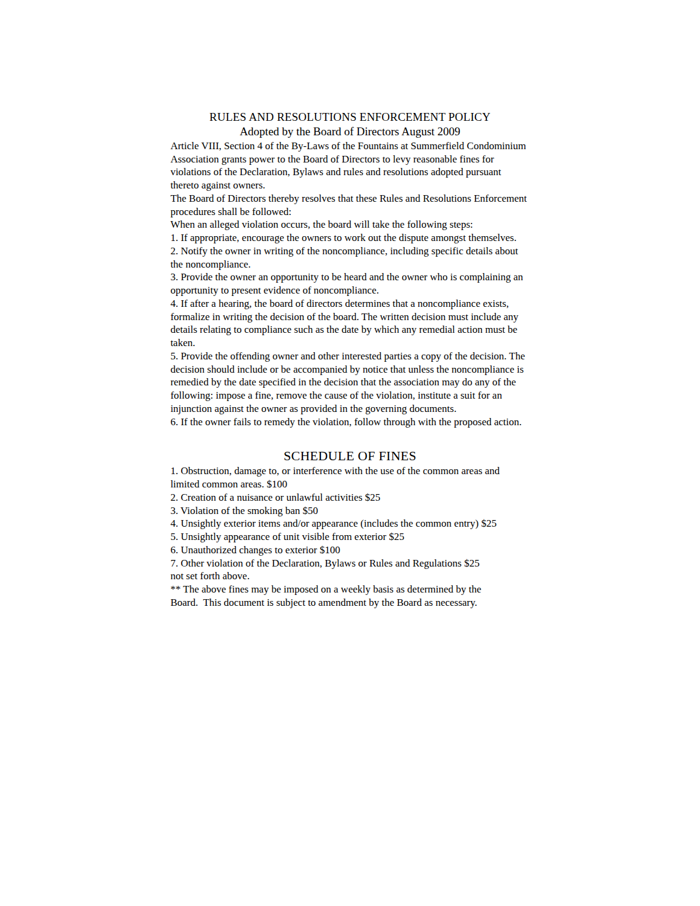RULES AND RESOLUTIONS ENFORCEMENT POLICY
Adopted by the Board of Directors August 2009
Article VIII, Section 4 of the By-Laws of the Fountains at Summerfield Condominium Association grants power to the Board of Directors to levy reasonable fines for violations of the Declaration, Bylaws and rules and resolutions adopted pursuant thereto against owners.
The Board of Directors thereby resolves that these Rules and Resolutions Enforcement procedures shall be followed:
When an alleged violation occurs, the board will take the following steps:
1. If appropriate, encourage the owners to work out the dispute amongst themselves.
2. Notify the owner in writing of the noncompliance, including specific details about the noncompliance.
3. Provide the owner an opportunity to be heard and the owner who is complaining an opportunity to present evidence of noncompliance.
4. If after a hearing, the board of directors determines that a noncompliance exists, formalize in writing the decision of the board. The written decision must include any details relating to compliance such as the date by which any remedial action must be taken.
5. Provide the offending owner and other interested parties a copy of the decision. The decision should include or be accompanied by notice that unless the noncompliance is remedied by the date specified in the decision that the association may do any of the following: impose a fine, remove the cause of the violation, institute a suit for an injunction against the owner as provided in the governing documents.
6. If the owner fails to remedy the violation, follow through with the proposed action.
SCHEDULE OF FINES
1. Obstruction, damage to, or interference with the use of the common areas and limited common areas. $100
2. Creation of a nuisance or unlawful activities $25
3. Violation of the smoking ban $50
4. Unsightly exterior items and/or appearance (includes the common entry) $25
5. Unsightly appearance of unit visible from exterior $25
6. Unauthorized changes to exterior $100
7. Other violation of the Declaration, Bylaws or Rules and Regulations $25
not set forth above.
** The above fines may be imposed on a weekly basis as determined by the
Board. This document is subject to amendment by the Board as necessary.